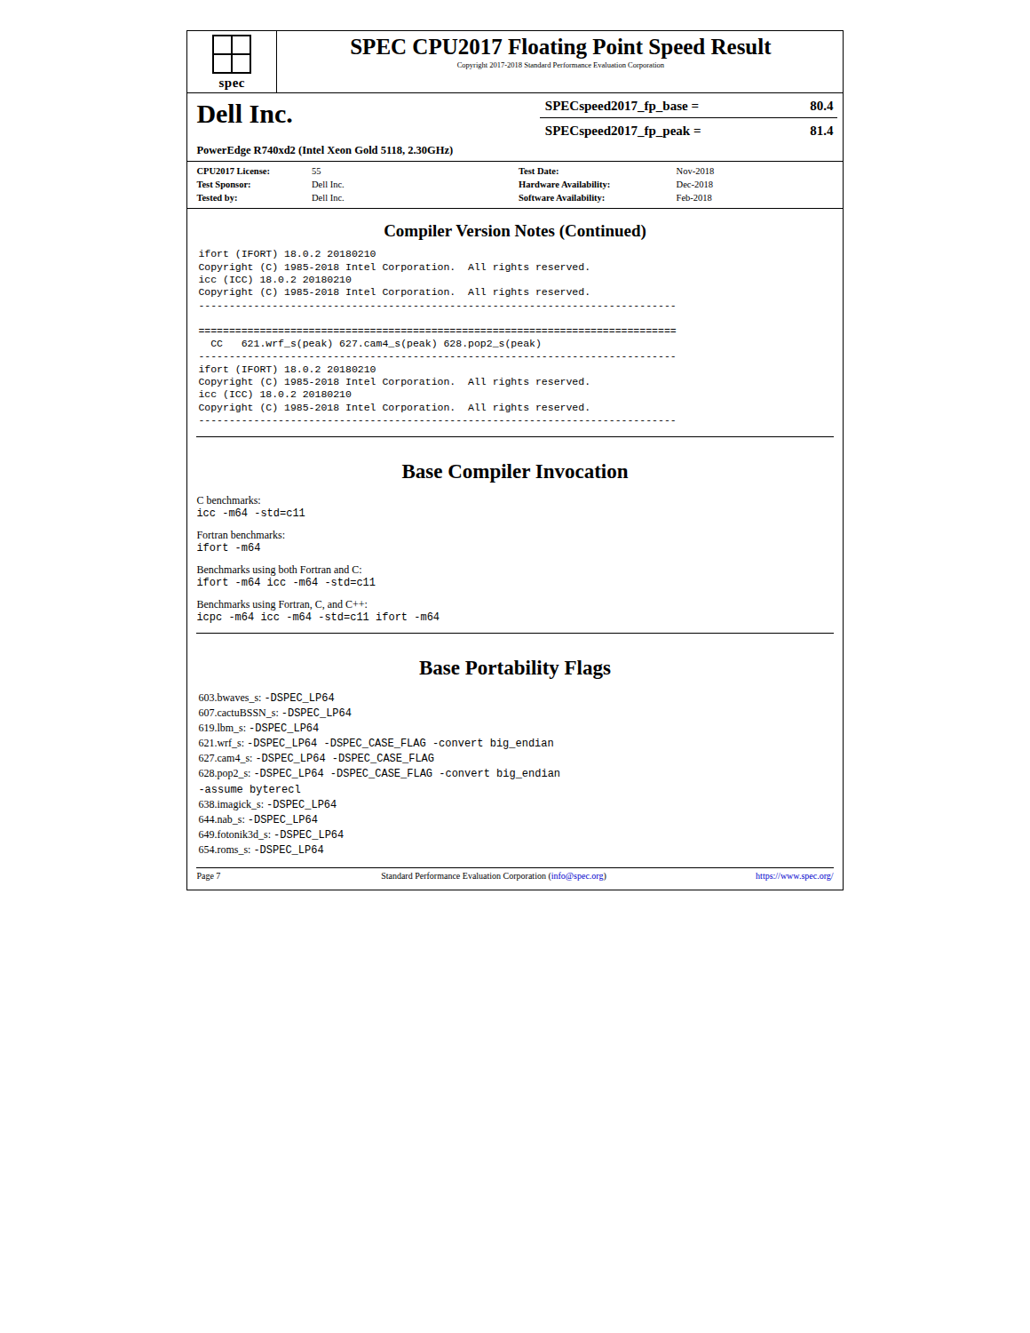spec
SPEC CPU2017 Floating Point Speed Result
Copyright 2017-2018 Standard Performance Evaluation Corporation
Dell Inc.
SPECspeed2017_fp_base = 80.4
SPECspeed2017_fp_peak = 81.4
PowerEdge R740xd2 (Intel Xeon Gold 5118, 2.30GHz)
CPU2017 License: 55
Test Sponsor: Dell Inc.
Tested by: Dell Inc.
Test Date: Nov-2018
Hardware Availability: Dec-2018
Software Availability: Feb-2018
Compiler Version Notes (Continued)
ifort (IFORT) 18.0.2 20180210
Copyright (C) 1985-2018 Intel Corporation.  All rights reserved.
icc (ICC) 18.0.2 20180210
Copyright (C) 1985-2018 Intel Corporation.  All rights reserved.
------------------------------------------------------------------------------

==============================================================================
  CC   621.wrf_s(peak) 627.cam4_s(peak) 628.pop2_s(peak)
------------------------------------------------------------------------------
ifort (IFORT) 18.0.2 20180210
Copyright (C) 1985-2018 Intel Corporation.  All rights reserved.
icc (ICC) 18.0.2 20180210
Copyright (C) 1985-2018 Intel Corporation.  All rights reserved.
------------------------------------------------------------------------------
Base Compiler Invocation
C benchmarks:
icc -m64 -std=c11
Fortran benchmarks:
ifort -m64
Benchmarks using both Fortran and C:
ifort -m64 icc -m64 -std=c11
Benchmarks using Fortran, C, and C++:
icpc -m64 icc -m64 -std=c11 ifort -m64
Base Portability Flags
603.bwaves_s: -DSPEC_LP64
607.cactuBSSN_s: -DSPEC_LP64
619.lbm_s: -DSPEC_LP64
621.wrf_s: -DSPEC_LP64 -DSPEC_CASE_FLAG -convert big_endian
627.cam4_s: -DSPEC_LP64 -DSPEC_CASE_FLAG
628.pop2_s: -DSPEC_LP64 -DSPEC_CASE_FLAG -convert big_endian
-assume byterecl
638.imagick_s: -DSPEC_LP64
644.nab_s: -DSPEC_LP64
649.fotonik3d_s: -DSPEC_LP64
654.roms_s: -DSPEC_LP64
Page 7
Standard Performance Evaluation Corporation (info@spec.org)
https://www.spec.org/